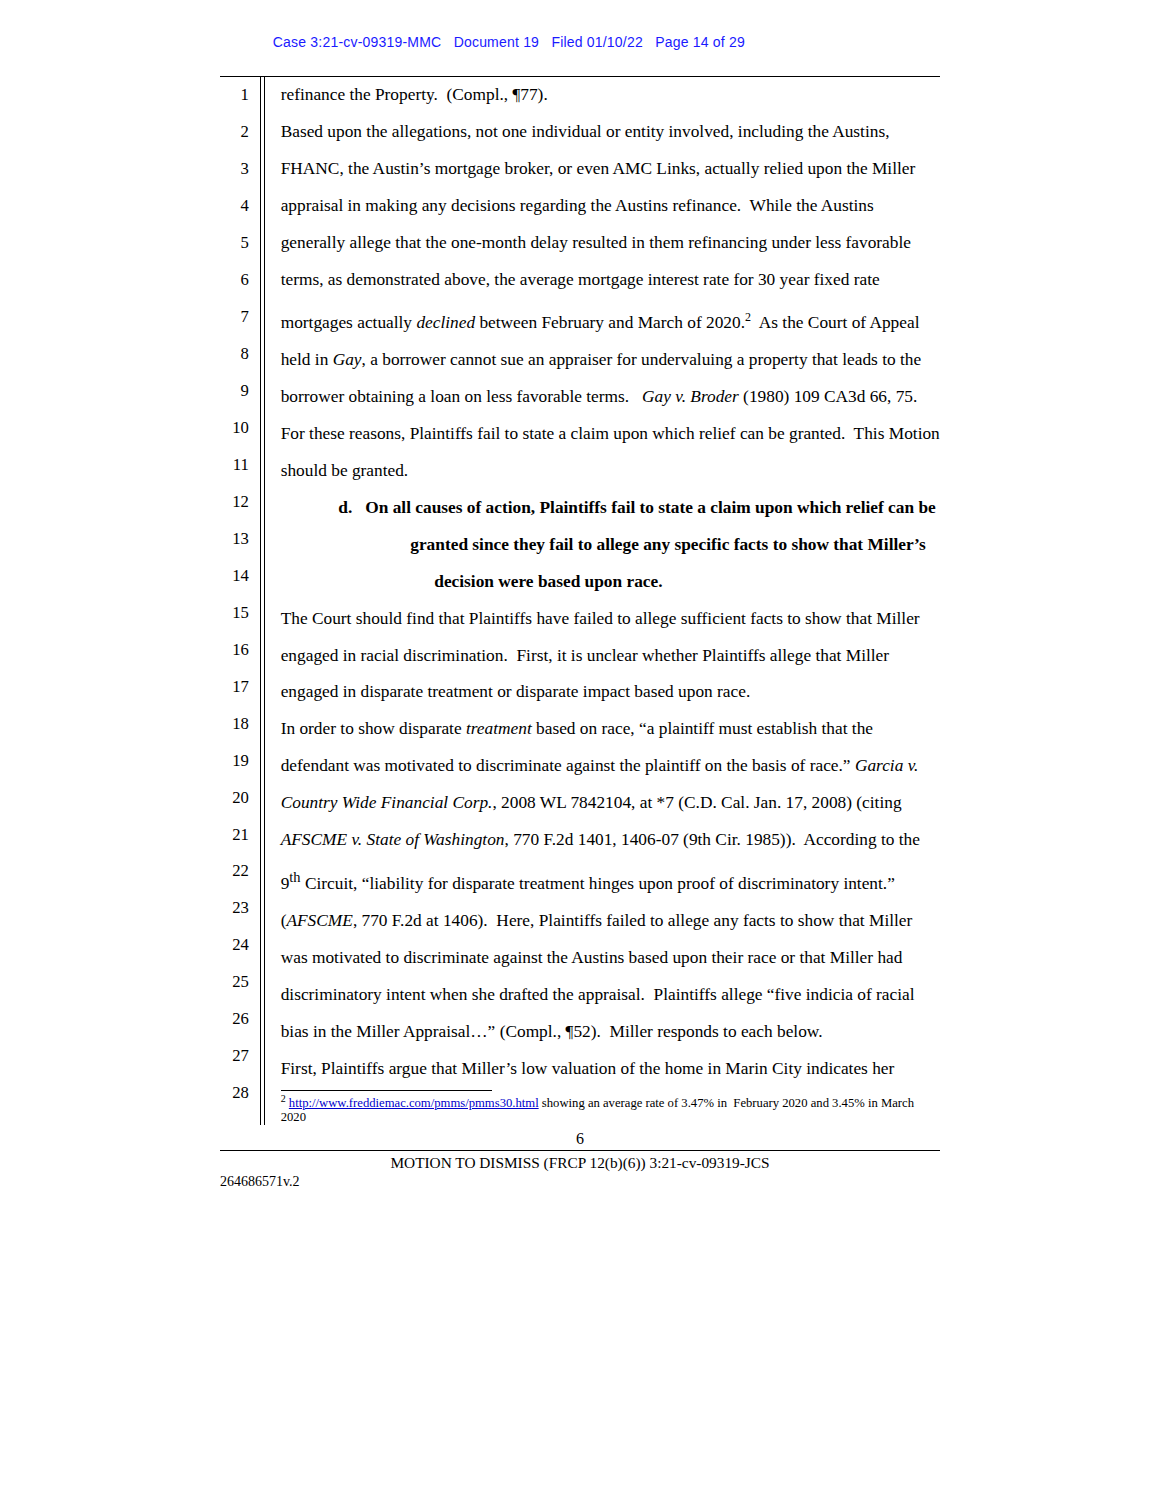Case 3:21-cv-09319-MMC Document 19 Filed 01/10/22 Page 14 of 29
1
2
3
4
5
6
7
8
9
10
11
12
13
14
15
16
17
18
19
20
21
22
23
24
25
26
27
28
refinance the Property. (Compl., ¶77).
Based upon the allegations, not one individual or entity involved, including the Austins, FHANC, the Austin’s mortgage broker, or even AMC Links, actually relied upon the Miller appraisal in making any decisions regarding the Austins refinance. While the Austins generally allege that the one-month delay resulted in them refinancing under less favorable terms, as demonstrated above, the average mortgage interest rate for 30 year fixed rate mortgages actually declined between February and March of 2020.2 As the Court of Appeal held in Gay, a borrower cannot sue an appraiser for undervaluing a property that leads to the borrower obtaining a loan on less favorable terms. Gay v. Broder (1980) 109 CA3d 66, 75. For these reasons, Plaintiffs fail to state a claim upon which relief can be granted. This Motion should be granted.
d. On all causes of action, Plaintiffs fail to state a claim upon which relief can be granted since they fail to allege any specific facts to show that Miller’s decision were based upon race.
The Court should find that Plaintiffs have failed to allege sufficient facts to show that Miller engaged in racial discrimination. First, it is unclear whether Plaintiffs allege that Miller engaged in disparate treatment or disparate impact based upon race.
In order to show disparate treatment based on race, “a plaintiff must establish that the defendant was motivated to discriminate against the plaintiff on the basis of race.” Garcia v. Country Wide Financial Corp., 2008 WL 7842104, at *7 (C.D. Cal. Jan. 17, 2008) (citing AFSCME v. State of Washington, 770 F.2d 1401, 1406-07 (9th Cir. 1985)). According to the 9th Circuit, “liability for disparate treatment hinges upon proof of discriminatory intent.” (AFSCME, 770 F.2d at 1406). Here, Plaintiffs failed to allege any facts to show that Miller was motivated to discriminate against the Austins based upon their race or that Miller had discriminatory intent when she drafted the appraisal. Plaintiffs allege “five indicia of racial bias in the Miller Appraisal…” (Compl., ¶52). Miller responds to each below.
First, Plaintiffs argue that Miller’s low valuation of the home in Marin City indicates her
2 http://www.freddiemac.com/pmms/pmms30.html showing an average rate of 3.47% in February 2020 and 3.45% in March 2020
6
MOTION TO DISMISS (FRCP 12(b)(6)) 3:21-cv-09319-JCS
264686571v.2